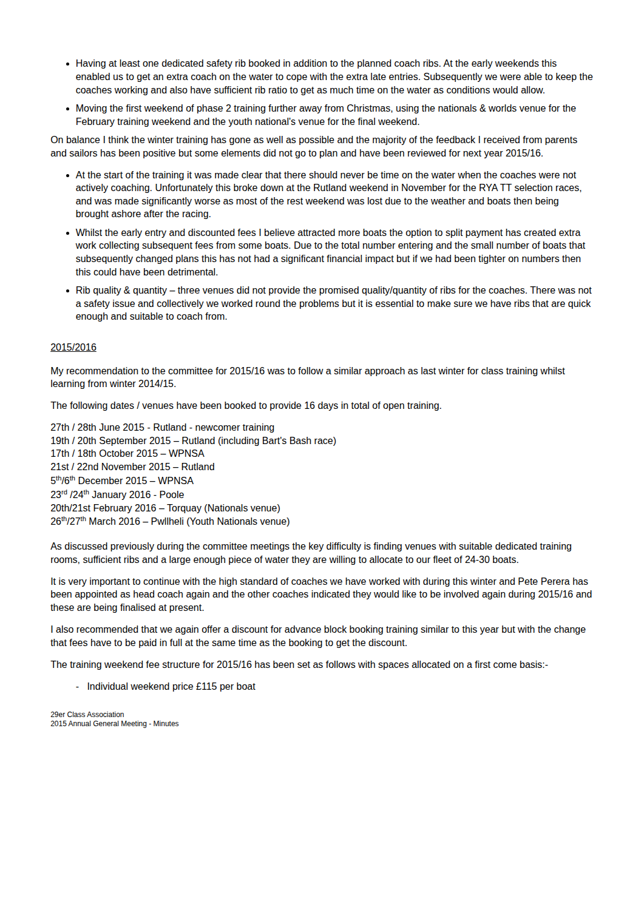Having at least one dedicated safety rib booked in addition to the planned coach ribs. At the early weekends this enabled us to get an extra coach on the water to cope with the extra late entries. Subsequently we were able to keep the coaches working and also have sufficient rib ratio to get as much time on the water as conditions would allow.
Moving the first weekend of phase 2 training further away from Christmas, using the nationals & worlds venue for the February training weekend and the youth national's venue for the final weekend.
On balance I think the winter training has gone as well as possible and the majority of the feedback I received from parents and sailors has been positive but some elements did not go to plan and have been reviewed for next year 2015/16.
At the start of the training it was made clear that there should never be time on the water when the coaches were not actively coaching. Unfortunately this broke down at the Rutland weekend in November for the RYA TT selection races, and was made significantly worse as most of the rest weekend was lost due to the weather and boats then being brought ashore after the racing.
Whilst the early entry and discounted fees I believe attracted more boats the option to split payment has created extra work collecting subsequent fees from some boats. Due to the total number entering and the small number of boats that subsequently changed plans this has not had a significant financial impact but if we had been tighter on numbers then this could have been detrimental.
Rib quality & quantity – three venues did not provide the promised quality/quantity of ribs for the coaches. There was not a safety issue and collectively we worked round the problems but it is essential to make sure we have ribs that are quick enough and suitable to coach from.
2015/2016
My recommendation to the committee for 2015/16 was to follow a similar approach as last winter for class training whilst learning from winter 2014/15.
The following dates / venues have been booked to provide 16 days in total of open training.
27th / 28th June 2015 - Rutland - newcomer training
19th / 20th September 2015 – Rutland (including Bart's Bash race)
17th / 18th October 2015 – WPNSA
21st / 22nd November 2015 – Rutland
5th/6th December 2015 – WPNSA
23rd /24th January 2016 - Poole
20th/21st February 2016 – Torquay (Nationals venue)
26th/27th March 2016 – Pwllheli (Youth Nationals venue)
As discussed previously during the committee meetings the key difficulty is finding venues with suitable dedicated training rooms, sufficient ribs and a large enough piece of water they are willing to allocate to our fleet of 24-30 boats.
It is very important to continue with the high standard of coaches we have worked with during this winter and Pete Perera has been appointed as head coach again and the other coaches indicated they would like to be involved again during 2015/16 and these are being finalised at present.
I also recommended that we again offer a discount for advance block booking training similar to this year but with the change that fees have to be paid in full at the same time as the booking to get the discount.
The training weekend fee structure for 2015/16 has been set as follows with spaces allocated on a first come basis:-
Individual weekend price £115 per boat
29er Class Association
2015 Annual General Meeting - Minutes